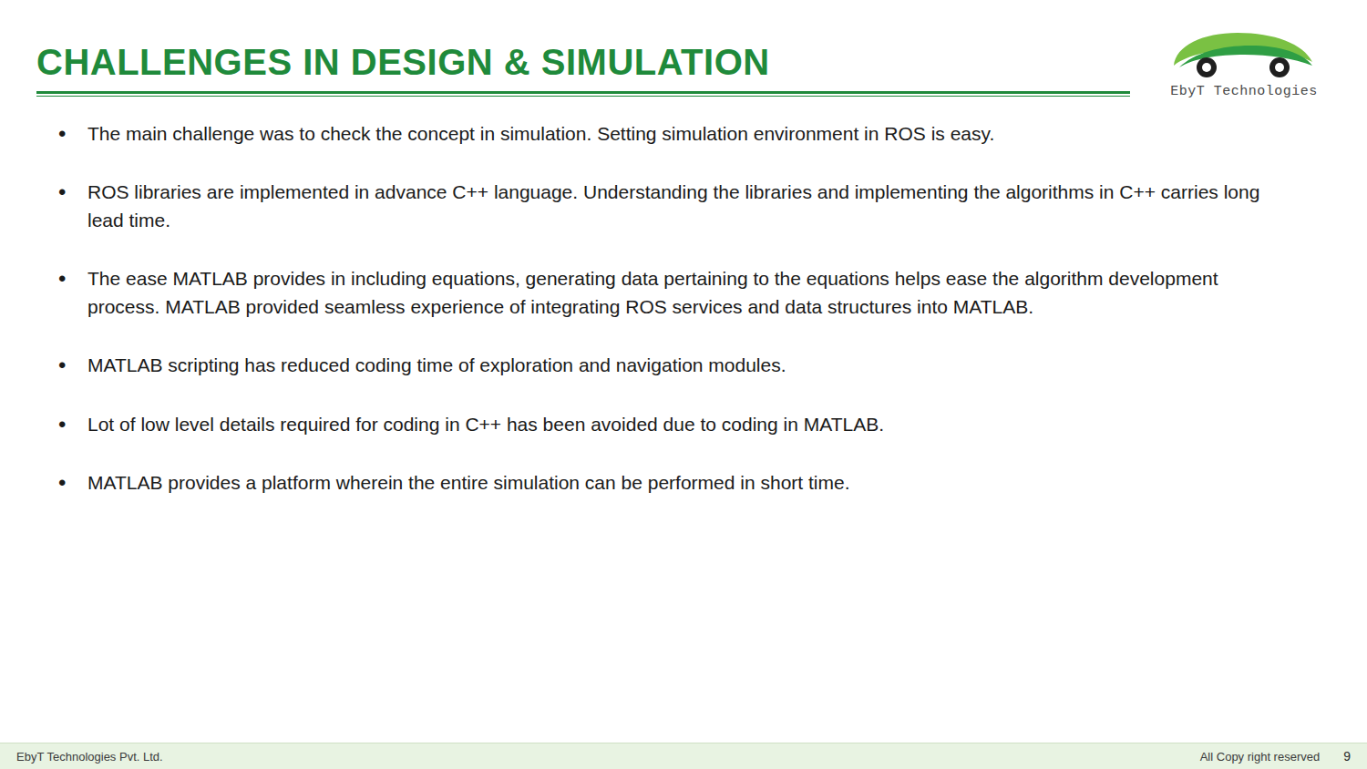EbyT Technologies
CHALLENGES IN DESIGN & SIMULATION
The main challenge was to check the concept in simulation. Setting simulation environment in ROS is easy.
ROS libraries are implemented in advance C++ language. Understanding the libraries and implementing the algorithms in C++ carries long lead time.
The ease MATLAB provides in including equations, generating data pertaining to the equations helps ease the algorithm development process. MATLAB provided seamless experience of integrating ROS services and data structures into MATLAB.
MATLAB scripting has reduced coding time of exploration and navigation modules.
Lot of low level details required for coding in C++ has been avoided due to coding in MATLAB.
MATLAB provides a platform wherein the entire simulation can be performed in short time.
EbyT Technologies Pvt. Ltd.
All Copy right reserved 9